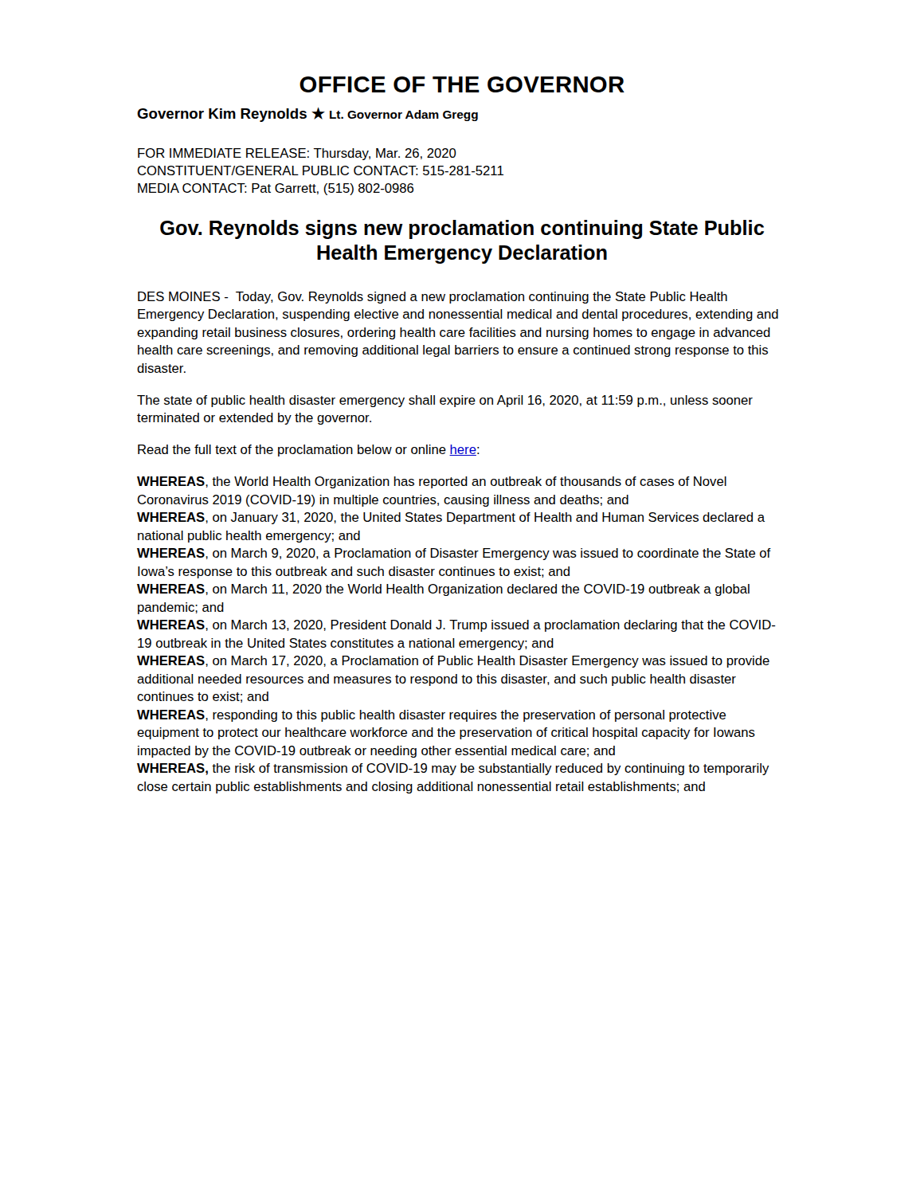OFFICE OF THE GOVERNOR
Governor Kim Reynolds ★ Lt. Governor Adam Gregg
FOR IMMEDIATE RELEASE: Thursday, Mar. 26, 2020
CONSTITUENT/GENERAL PUBLIC CONTACT: 515-281-5211
MEDIA CONTACT: Pat Garrett, (515) 802-0986
Gov. Reynolds signs new proclamation continuing State Public Health Emergency Declaration
DES MOINES - Today, Gov. Reynolds signed a new proclamation continuing the State Public Health Emergency Declaration, suspending elective and nonessential medical and dental procedures, extending and expanding retail business closures, ordering health care facilities and nursing homes to engage in advanced health care screenings, and removing additional legal barriers to ensure a continued strong response to this disaster.
The state of public health disaster emergency shall expire on April 16, 2020, at 11:59 p.m., unless sooner terminated or extended by the governor.
Read the full text of the proclamation below or online here:
WHEREAS, the World Health Organization has reported an outbreak of thousands of cases of Novel Coronavirus 2019 (COVID-19) in multiple countries, causing illness and deaths; and
WHEREAS, on January 31, 2020, the United States Department of Health and Human Services declared a national public health emergency; and
WHEREAS, on March 9, 2020, a Proclamation of Disaster Emergency was issued to coordinate the State of Iowa’s response to this outbreak and such disaster continues to exist; and
WHEREAS, on March 11, 2020 the World Health Organization declared the COVID-19 outbreak a global pandemic; and
WHEREAS, on March 13, 2020, President Donald J. Trump issued a proclamation declaring that the COVID-19 outbreak in the United States constitutes a national emergency; and
WHEREAS, on March 17, 2020, a Proclamation of Public Health Disaster Emergency was issued to provide additional needed resources and measures to respond to this disaster, and such public health disaster continues to exist; and
WHEREAS, responding to this public health disaster requires the preservation of personal protective equipment to protect our healthcare workforce and the preservation of critical hospital capacity for Iowans impacted by the COVID-19 outbreak or needing other essential medical care; and
WHEREAS, the risk of transmission of COVID-19 may be substantially reduced by continuing to temporarily close certain public establishments and closing additional nonessential retail establishments; and